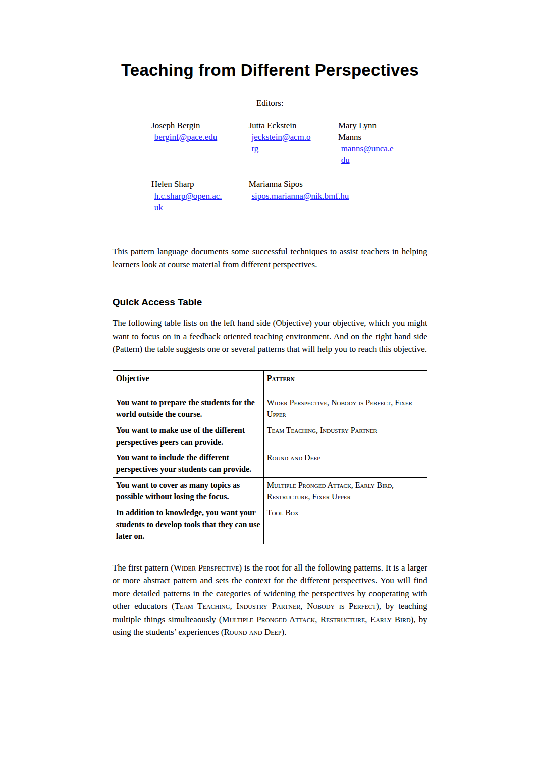Teaching from Different Perspectives
Editors:
| Joseph Bergin berginf@pace.edu | Jutta Eckstein jeckstein@acm.org | Mary Lynn Manns manns@unca.edu |
| Helen Sharp h.c.sharp@open.ac.uk | Marianna Sipos sipos.marianna@nik.bmf.hu |
This pattern language documents some successful techniques to assist teachers in helping learners look at course material from different perspectives.
Quick Access Table
The following table lists on the left hand side (Objective) your objective, which you might want to focus on in a feedback oriented teaching environment. And on the right hand side (Pattern) the table suggests one or several patterns that will help you to reach this objective.
| Objective | Pattern |
| --- | --- |
| You want to prepare the students for the world outside the course. | Wider Perspective, Nobody is Perfect, Fixer Upper |
| You want to make use of the different perspectives peers can provide. | Team Teaching, Industry Partner |
| You want to include the different perspectives your students can provide. | Round and Deep |
| You want to cover as many topics as possible without losing the focus. | Multiple Pronged Attack, Early Bird, Restructure, Fixer Upper |
| In addition to knowledge, you want your students to develop tools that they can use later on. | Tool Box |
The first pattern (Wider Perspective) is the root for all the following patterns. It is a larger or more abstract pattern and sets the context for the different perspectives. You will find more detailed patterns in the categories of widening the perspectives by cooperating with other educators (Team Teaching, Industry Partner, Nobody is Perfect), by teaching multiple things simulteaously (Multiple Pronged Attack, Restructure, Early Bird), by using the students’ experiences (Round and Deep).